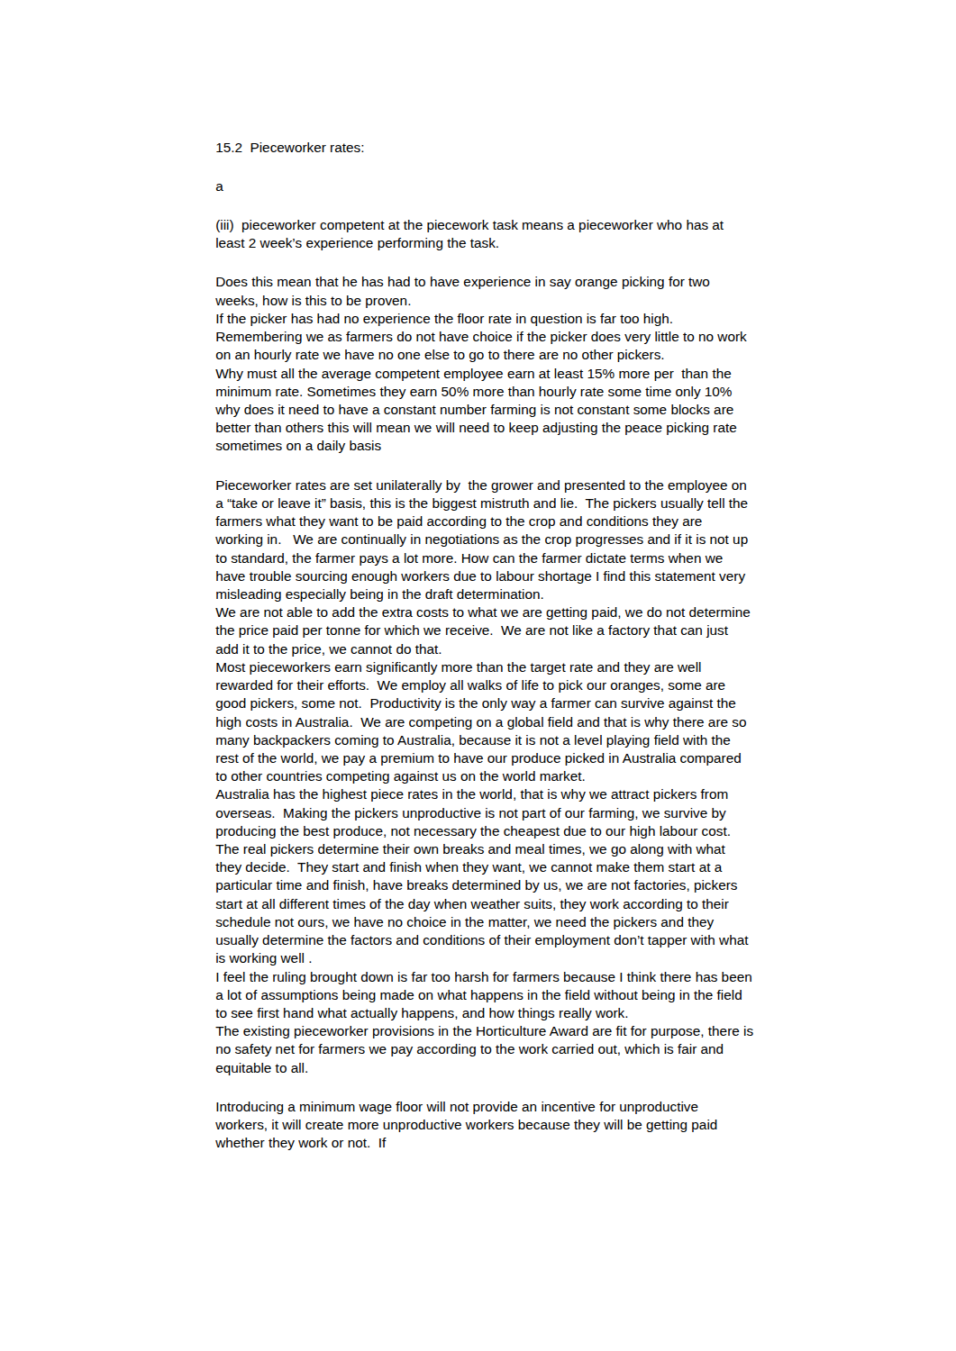15.2 Pieceworker rates:
a
(iii) pieceworker competent at the piecework task means a pieceworker who has at least 2 week’s experience performing the task.
Does this mean that he has had to have experience in say orange picking for two weeks, how is this to be proven.
If the picker has had no experience the floor rate in question is far too high. Remembering we as farmers do not have choice if the picker does very little to no work on an hourly rate we have no one else to go to there are no other pickers.
Why must all the average competent employee earn at least 15% more per than the minimum rate. Sometimes they earn 50% more than hourly rate some time only 10% why does it need to have a constant number farming is not constant some blocks are better than others this will mean we will need to keep adjusting the peace picking rate sometimes on a daily basis
Pieceworker rates are set unilaterally by the grower and presented to the employee on a “take or leave it” basis, this is the biggest mistruth and lie. The pickers usually tell the farmers what they want to be paid according to the crop and conditions they are working in. We are continually in negotiations as the crop progresses and if it is not up to standard, the farmer pays a lot more. How can the farmer dictate terms when we have trouble sourcing enough workers due to labour shortage I find this statement very misleading especially being in the draft determination.
We are not able to add the extra costs to what we are getting paid, we do not determine the price paid per tonne for which we receive. We are not like a factory that can just add it to the price, we cannot do that.
Most pieceworkers earn significantly more than the target rate and they are well rewarded for their efforts. We employ all walks of life to pick our oranges, some are good pickers, some not. Productivity is the only way a farmer can survive against the high costs in Australia. We are competing on a global field and that is why there are so many backpackers coming to Australia, because it is not a level playing field with the rest of the world, we pay a premium to have our produce picked in Australia compared to other countries competing against us on the world market.
Australia has the highest piece rates in the world, that is why we attract pickers from overseas. Making the pickers unproductive is not part of our farming, we survive by producing the best produce, not necessary the cheapest due to our high labour cost.
The real pickers determine their own breaks and meal times, we go along with what they decide. They start and finish when they want, we cannot make them start at a particular time and finish, have breaks determined by us, we are not factories, pickers start at all different times of the day when weather suits, they work according to their schedule not ours, we have no choice in the matter, we need the pickers and they usually determine the factors and conditions of their employment don’t tapper with what is working well .
I feel the ruling brought down is far too harsh for farmers because I think there has been a lot of assumptions being made on what happens in the field without being in the field to see first hand what actually happens, and how things really work.
The existing pieceworker provisions in the Horticulture Award are fit for purpose, there is no safety net for farmers we pay according to the work carried out, which is fair and equitable to all.
Introducing a minimum wage floor will not provide an incentive for unproductive workers, it will create more unproductive workers because they will be getting paid whether they work or not. If